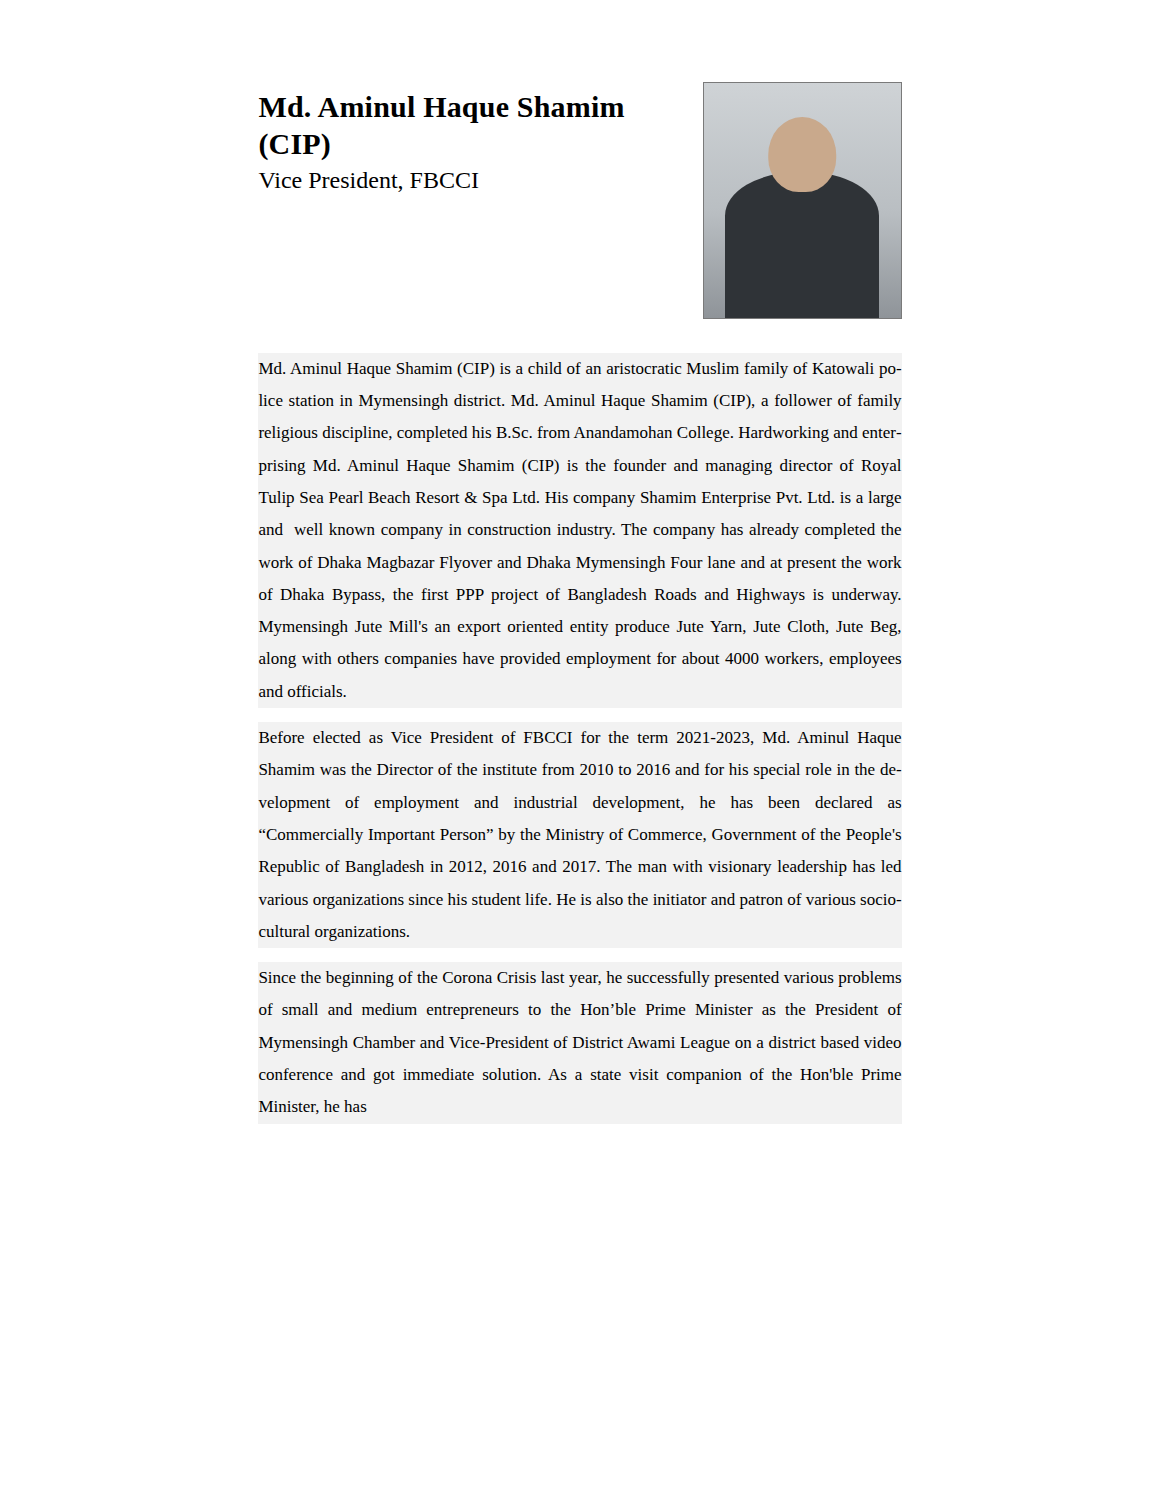Md. Aminul Haque Shamim (CIP)
Vice President, FBCCI
Md. Aminul Haque Shamim (CIP) is a child of an aristocratic Muslim family of Katowali police station in Mymensingh district. Md. Aminul Haque Shamim (CIP), a follower of family religious discipline, completed his B.Sc. from Anandamohan College. Hardworking and enterprising Md. Aminul Haque Shamim (CIP) is the founder and managing director of Royal Tulip Sea Pearl Beach Resort & Spa Ltd. His company Shamim Enterprise Pvt. Ltd. is a large and well known company in construction industry. The company has already completed the work of Dhaka Magbazar Flyover and Dhaka Mymensingh Four lane and at present the work of Dhaka Bypass, the first PPP project of Bangladesh Roads and Highways is underway. Mymensingh Jute Mill's an export oriented entity produce Jute Yarn, Jute Cloth, Jute Beg, along with others companies have provided employment for about 4000 workers, employees and officials.
Before elected as Vice President of FBCCI for the term 2021-2023, Md. Aminul Haque Shamim was the Director of the institute from 2010 to 2016 and for his special role in the development of employment and industrial development, he has been declared as “Commercially Important Person” by the Ministry of Commerce, Government of the People's Republic of Bangladesh in 2012, 2016 and 2017. The man with visionary leadership has led various organizations since his student life. He is also the initiator and patron of various socio-cultural organizations.
Since the beginning of the Corona Crisis last year, he successfully presented various problems of small and medium entrepreneurs to the Hon’ble Prime Minister as the President of Mymensingh Chamber and Vice-President of District Awami League on a district based video conference and got immediate solution. As a state visit companion of the Hon'ble Prime Minister, he has